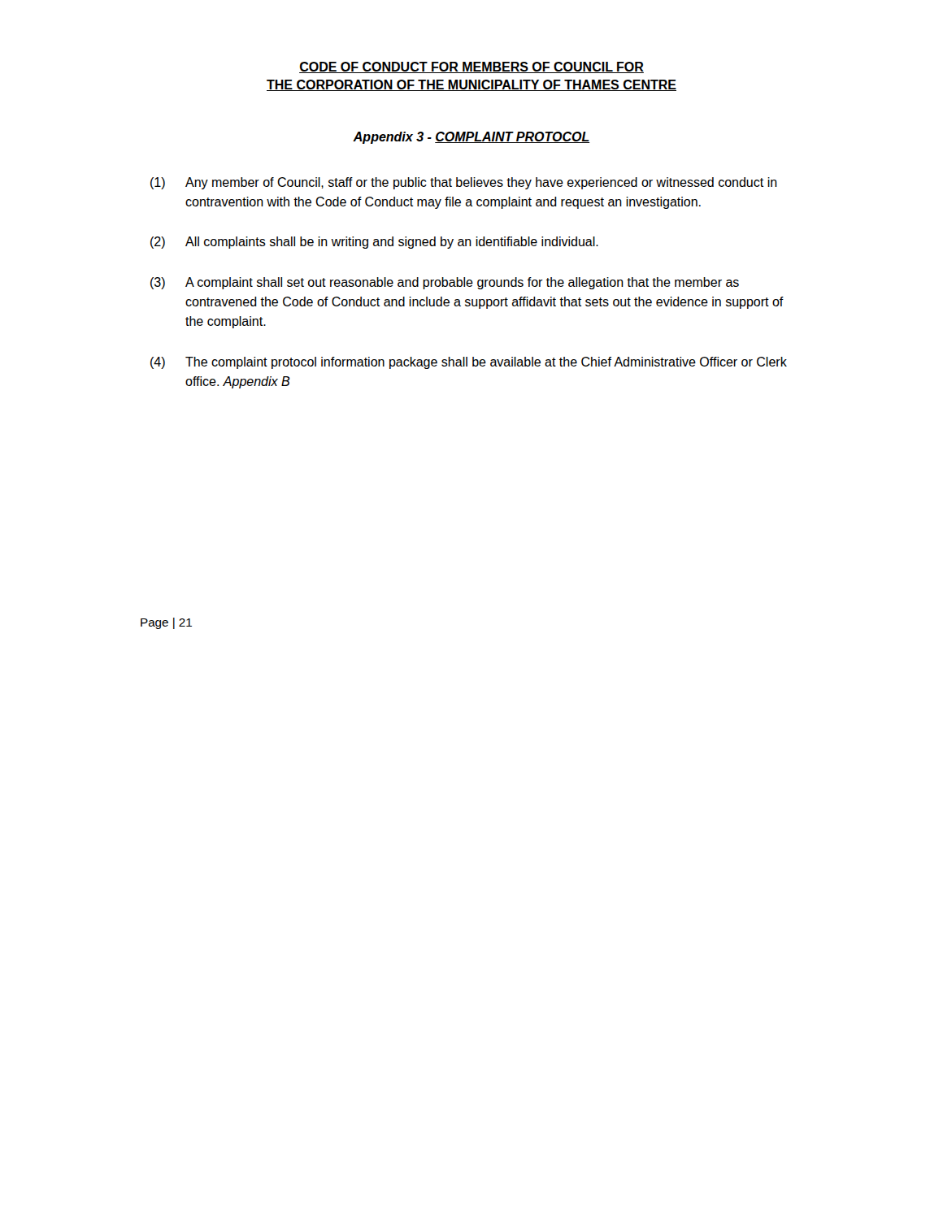CODE OF CONDUCT FOR MEMBERS OF COUNCIL FOR
THE CORPORATION OF THE MUNICIPALITY OF THAMES CENTRE
Appendix 3 - COMPLAINT PROTOCOL
Any member of Council, staff or the public that believes they have experienced or witnessed conduct in contravention with the Code of Conduct may file a complaint and request an investigation.
All complaints shall be in writing and signed by an identifiable individual.
A complaint shall set out reasonable and probable grounds for the allegation that the member as contravened the Code of Conduct and include a support affidavit that sets out the evidence in support of the complaint.
The complaint protocol information package shall be available at the Chief Administrative Officer or Clerk office. Appendix B
Page | 21